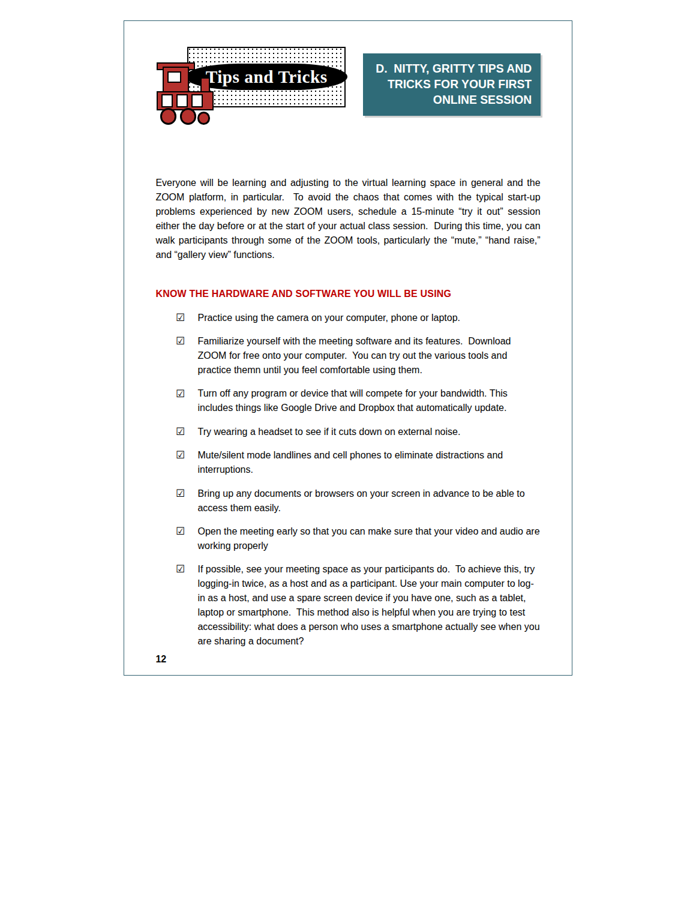Tips and Tricks
D. NITTY, GRITTY TIPS AND TRICKS FOR YOUR FIRST ONLINE SESSION
Everyone will be learning and adjusting to the virtual learning space in general and the ZOOM platform, in particular. To avoid the chaos that comes with the typical start-up problems experienced by new ZOOM users, schedule a 15-minute “try it out” session either the day before or at the start of your actual class session. During this time, you can walk participants through some of the ZOOM tools, particularly the “mute,” “hand raise,” and “gallery view” functions.
KNOW THE HARDWARE AND SOFTWARE YOU WILL BE USING
Practice using the camera on your computer, phone or laptop.
Familiarize yourself with the meeting software and its features. Download ZOOM for free onto your computer. You can try out the various tools and practice themn until you feel comfortable using them.
Turn off any program or device that will compete for your bandwidth. This includes things like Google Drive and Dropbox that automatically update.
Try wearing a headset to see if it cuts down on external noise.
Mute/silent mode landlines and cell phones to eliminate distractions and interruptions.
Bring up any documents or browsers on your screen in advance to be able to access them easily.
Open the meeting early so that you can make sure that your video and audio are working properly
If possible, see your meeting space as your participants do. To achieve this, try logging-in twice, as a host and as a participant. Use your main computer to log-in as a host, and use a spare screen device if you have one, such as a tablet, laptop or smartphone. This method also is helpful when you are trying to test accessibility: what does a person who uses a smartphone actually see when you are sharing a document?
12